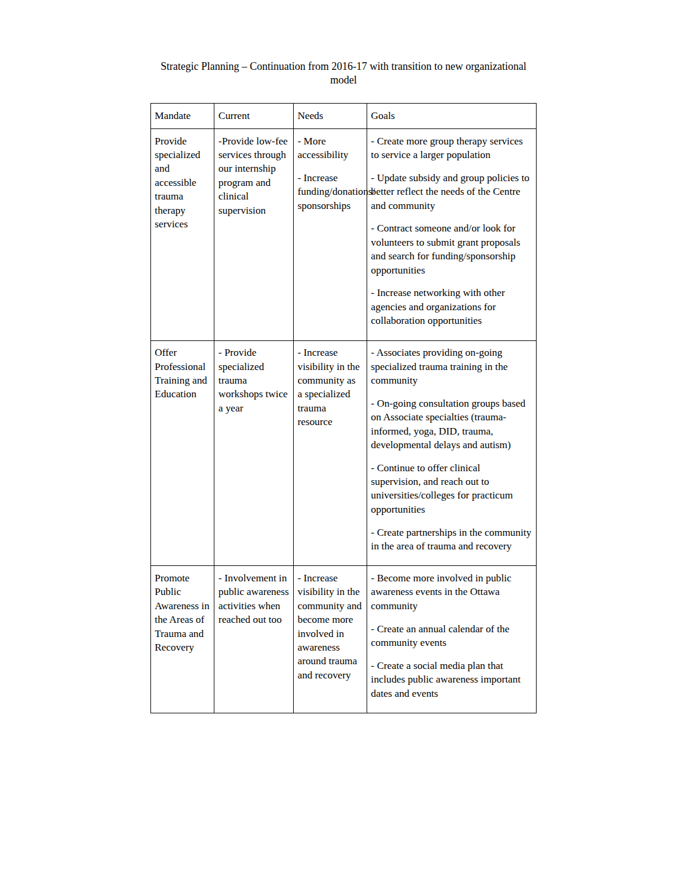Strategic Planning – Continuation from 2016-17 with transition to new organizational model
| Mandate | Current | Needs | Goals |
| --- | --- | --- | --- |
| Provide specialized and accessible trauma therapy services | -Provide low-fee services through our internship program and clinical supervision | - More accessibility - Increase funding/donations/ sponsorships | - Create more group therapy services to service a larger population - Update subsidy and group policies to better reflect the needs of the Centre and community - Contract someone and/or look for volunteers to submit grant proposals and search for funding/sponsorship opportunities - Increase networking with other agencies and organizations for collaboration opportunities |
| Offer Professional Training and Education | - Provide specialized trauma workshops twice a year | - Increase visibility in the community as a specialized trauma resource | - Associates providing on-going specialized trauma training in the community - On-going consultation groups based on Associate specialties (trauma-informed, yoga, DID, trauma, developmental delays and autism) - Continue to offer clinical supervision, and reach out to universities/colleges for practicum opportunities - Create partnerships in the community in the area of trauma and recovery |
| Promote Public Awareness in the Areas of Trauma and Recovery | - Involvement in public awareness activities when reached out too | - Increase visibility in the community and become more involved in awareness around trauma and recovery | - Become more involved in public awareness events in the Ottawa community - Create an annual calendar of the community events - Create a social media plan that includes public awareness important dates and events |